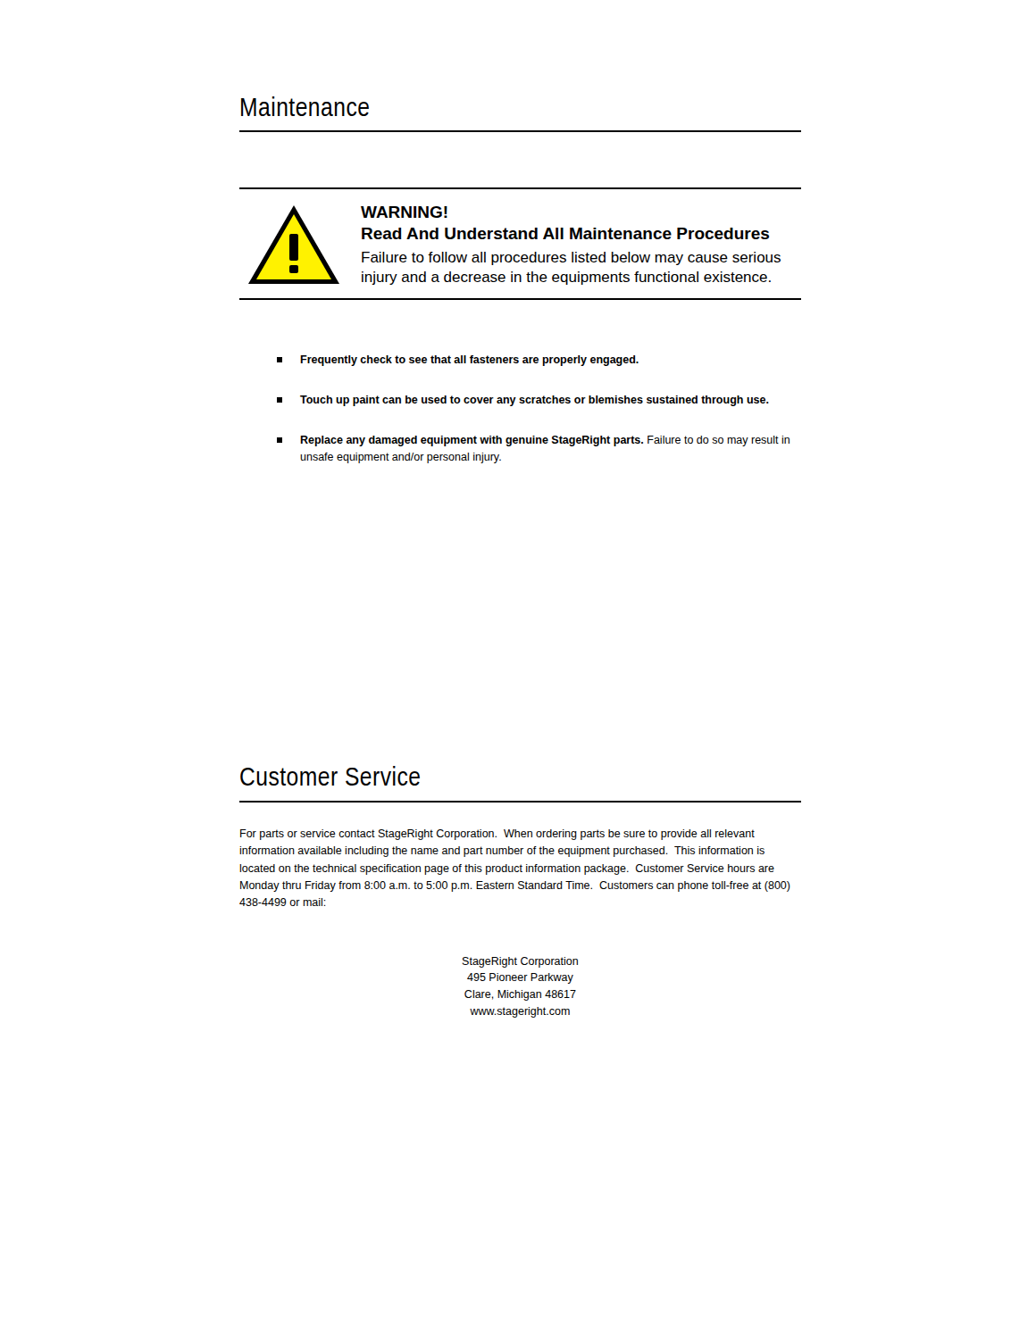Maintenance
WARNING!
Read And Understand All Maintenance Procedures
Failure to follow all procedures listed below may cause serious injury and a decrease in the equipments functional existence.
Frequently check to see that all fasteners are properly engaged.
Touch up paint can be used to cover any scratches or blemishes sustained through use.
Replace any damaged equipment with genuine StageRight parts. Failure to do so may result in unsafe equipment and/or personal injury.
Customer Service
For parts or service contact StageRight Corporation. When ordering parts be sure to provide all relevant information available including the name and part number of the equipment purchased. This information is located on the technical specification page of this product information package. Customer Service hours are Monday thru Friday from 8:00 a.m. to 5:00 p.m. Eastern Standard Time. Customers can phone toll-free at (800) 438-4499 or mail:
StageRight Corporation
495 Pioneer Parkway
Clare, Michigan 48617
www.stageright.com